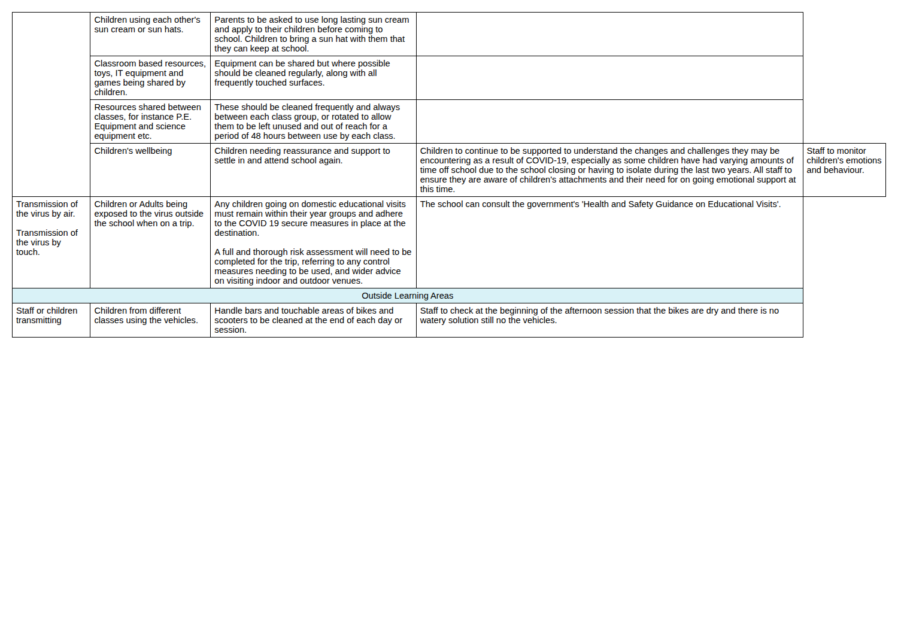| | Children using each other's sun cream or sun hats. | Parents to be asked to use long lasting sun cream and apply to their children before coming to school. Children to bring a sun hat with them that they can keep at school. | |
| Classroom based resources, toys, IT equipment and games being shared by children. | Equipment can be shared but where possible should be cleaned regularly, along with all frequently touched surfaces. | |
| Resources shared between classes, for instance P.E. Equipment and science equipment etc. | These should be cleaned frequently and always between each class group, or rotated to allow them to be left unused and out of reach for a period of 48 hours between use by each class. | |
| Children's wellbeing | Children needing reassurance and support to settle in and attend school again. | Children to continue to be supported to understand the changes and challenges they may be encountering as a result of COVID-19, especially as some children have had varying amounts of time off school due to the school closing or having to isolate during the last two years. All staff to ensure they are aware of children's attachments and their need for on going emotional support at this time. | Staff to monitor children's emotions and behaviour. |
| Transmission of the virus by air. Transmission of the virus by touch. | Children or Adults being exposed to the virus outside the school when on a trip. | Any children going on domestic educational visits must remain within their year groups and adhere to the COVID 19 secure measures in place at the destination. A full and thorough risk assessment will need to be completed for the trip, referring to any control measures needing to be used, and wider advice on visiting indoor and outdoor venues. | The school can consult the government's 'Health and Safety Guidance on Educational Visits'. |
| Outside Learning Areas |
| Staff or children transmitting | Children from different classes using the vehicles. | Handle bars and touchable areas of bikes and scooters to be cleaned at the end of each day or session. | Staff to check at the beginning of the afternoon session that the bikes are dry and there is no watery solution still no the vehicles. |